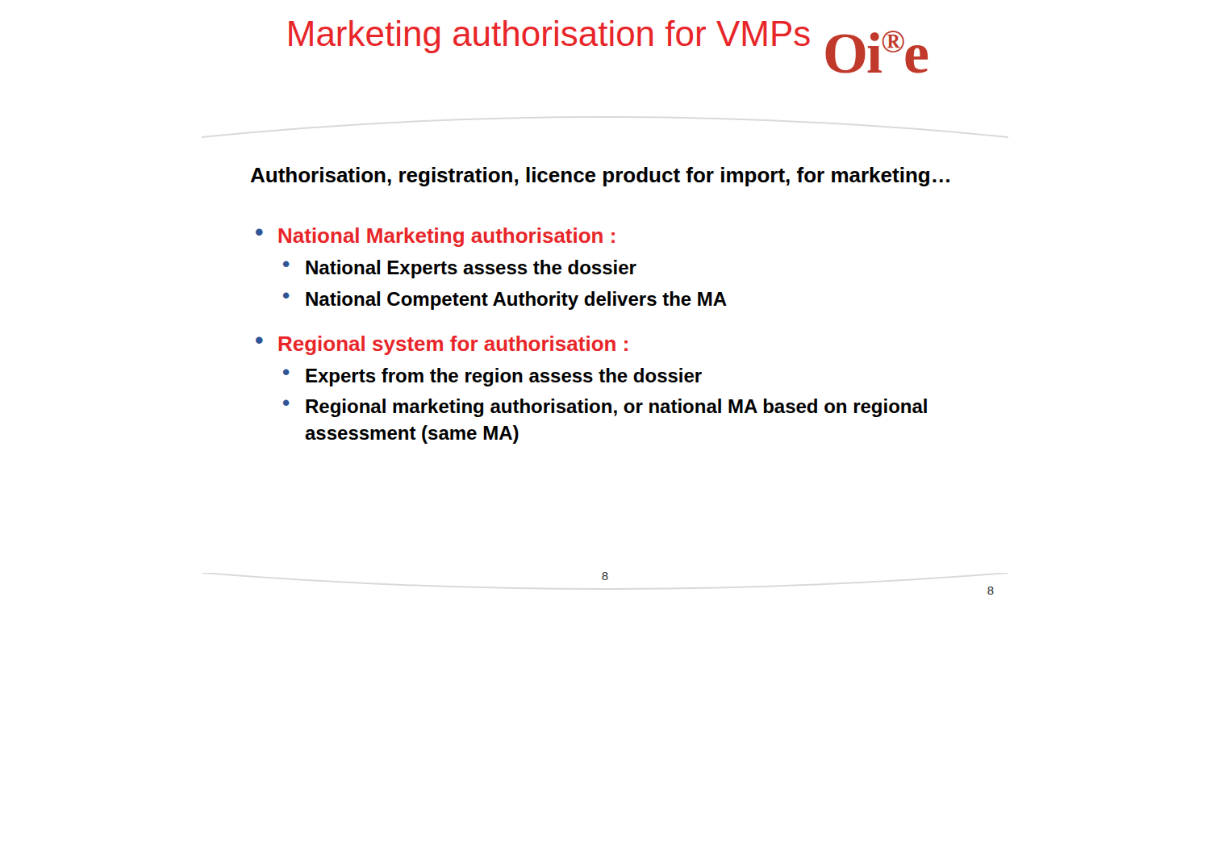Marketing authorisation for VMPs
Oi®e
Authorisation, registration, licence product for import, for marketing…
National Marketing authorisation :
National Experts assess the dossier
National Competent Authority delivers the MA
Regional system for authorisation :
Experts from the region assess the dossier
Regional marketing authorisation, or national MA based on regional assessment (same MA)
8
8